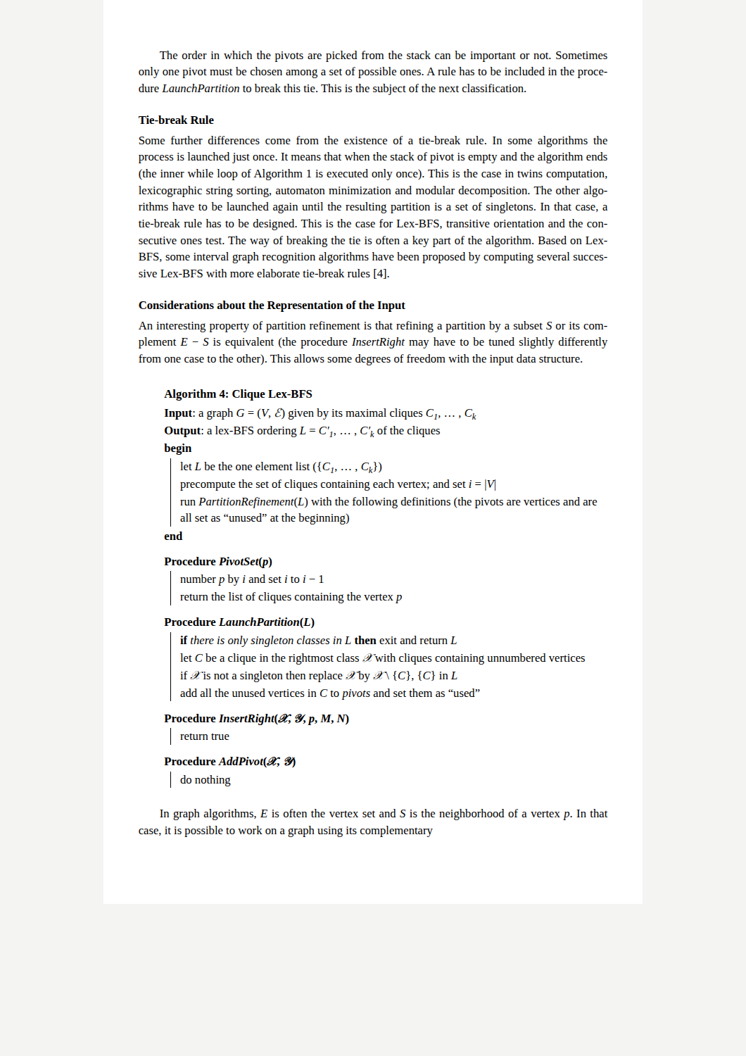The order in which the pivots are picked from the stack can be important or not. Sometimes only one pivot must be chosen among a set of possible ones. A rule has to be included in the procedure LaunchPartition to break this tie. This is the subject of the next classification.
Tie-break Rule
Some further differences come from the existence of a tie-break rule. In some algorithms the process is launched just once. It means that when the stack of pivot is empty and the algorithm ends (the inner while loop of Algorithm 1 is executed only once). This is the case in twins computation, lexicographic string sorting, automaton minimization and modular decomposition. The other algorithms have to be launched again until the resulting partition is a set of singletons. In that case, a tie-break rule has to be designed. This is the case for Lex-BFS, transitive orientation and the consecutive ones test. The way of breaking the tie is often a key part of the algorithm. Based on Lex-BFS, some interval graph recognition algorithms have been proposed by computing several successive Lex-BFS with more elaborate tie-break rules [4].
Considerations about the Representation of the Input
An interesting property of partition refinement is that refining a partition by a subset S or its complement E − S is equivalent (the procedure InsertRight may have to be tuned slightly differently from one case to the other). This allows some degrees of freedom with the input data structure.
Algorithm 4: Clique Lex-BFS
Input: a graph G = (V, ℰ) given by its maximal cliques C1, … , Ck
Output: a lex-BFS ordering L = C′1, … , C′k of the cliques
begin
let L be the one element list ({C1, … , Ck})
precompute the set of cliques containing each vertex; and set i = |V|
run PartitionRefinement(L) with the following definitions (the pivots are vertices and are all set as “unused” at the beginning)
end
Procedure PivotSet(p)
number p by i and set i to i − 1
return the list of cliques containing the vertex p
Procedure LaunchPartition(L)
if there is only singleton classes in L then exit and return L
let C be a clique in the rightmost class 𝒳 with cliques containing unnumbered vertices
if 𝒳 is not a singleton then replace 𝒳 by 𝒳 \ {C}, {C} in L
add all the unused vertices in C to pivots and set them as “used”
Procedure InsertRight(𝒳, 𝒴, p, M, N)
return true
Procedure AddPivot(𝒳, 𝒴)
do nothing
In graph algorithms, E is often the vertex set and S is the neighborhood of a vertex p. In that case, it is possible to work on a graph using its complementary